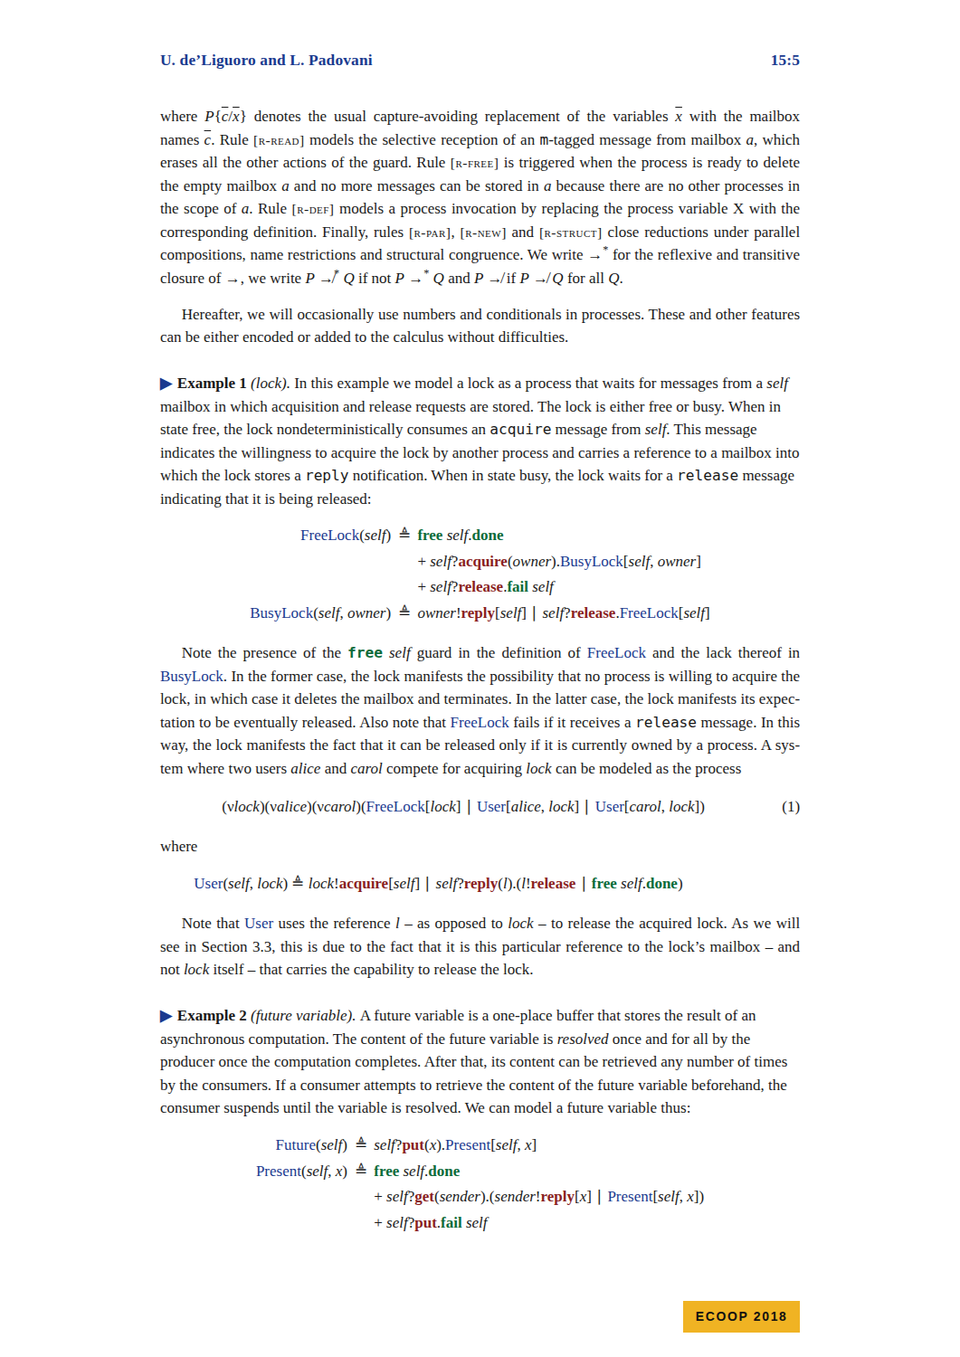U. de’Liguoro and L. Padovani 15:5
where P{c/x} denotes the usual capture-avoiding replacement of the variables x with the mailbox names c. Rule [r-read] models the selective reception of an m-tagged message from mailbox a, which erases all the other actions of the guard. Rule [r-free] is triggered when the process is ready to delete the empty mailbox a and no more messages can be stored in a because there are no other processes in the scope of a. Rule [r-def] models a process invocation by replacing the process variable X with the corresponding definition. Finally, rules [r-par], [r-new] and [r-struct] close reductions under parallel compositions, name restrictions and structural congruence. We write →* for the reflexive and transitive closure of →, we write P ↛* Q if not P →* Q and P ↛ if P ↛ Q for all Q.
Hereafter, we will occasionally use numbers and conditionals in processes. These and other features can be either encoded or added to the calculus without difficulties.
▶Example 1 (lock). In this example we model a lock as a process that waits for messages from a self mailbox in which acquisition and release requests are stored. The lock is either free or busy. When in state free, the lock nondeterministically consumes an acquire message from self. This message indicates the willingness to acquire the lock by another process and carries a reference to a mailbox into which the lock stores a reply notification. When in state busy, the lock waits for a release message indicating that it is being released:
FreeLock(self)
≜
free self.done
+ self?acquire(owner).BusyLock[self, owner]
+ self?release.fail self
BusyLock(self, owner)
≜
owner!reply[self] ∣ self?release.FreeLock[self]
Note the presence of the free self guard in the definition of FreeLock and the lack thereof in BusyLock. In the former case, the lock manifests the possibility that no process is willing to acquire the lock, in which case it deletes the mailbox and terminates. In the latter case, the lock manifests its expectation to be eventually released. Also note that FreeLock fails if it receives a release message. In this way, the lock manifests the fact that it can be released only if it is currently owned by a process. A system where two users alice and carol compete for acquiring lock can be modeled as the process
(νlock)(νalice)(νcarol)(FreeLock[lock] ∣ User[alice, lock] ∣ User[carol, lock])
(1)
where
User(self, lock) ≜ lock!acquire[self] ∣ self?reply(l).(l!release ∣ free self.done)
Note that User uses the reference l – as opposed to lock – to release the acquired lock. As we will see in Section 3.3, this is due to the fact that it is this particular reference to the lock’s mailbox – and not lock itself – that carries the capability to release the lock.
▶Example 2 (future variable). A future variable is a one-place buffer that stores the result of an asynchronous computation. The content of the future variable is resolved once and for all by the producer once the computation completes. After that, its content can be retrieved any number of times by the consumers. If a consumer attempts to retrieve the content of the future variable beforehand, the consumer suspends until the variable is resolved. We can model a future variable thus:
Future(self)
≜
self?put(x).Present[self, x]
Present(self, x)
≜
free self.done
+ self?get(sender).(sender!reply[x] ∣ Present[self, x])
+ self?put.fail self
ECOOP 2018